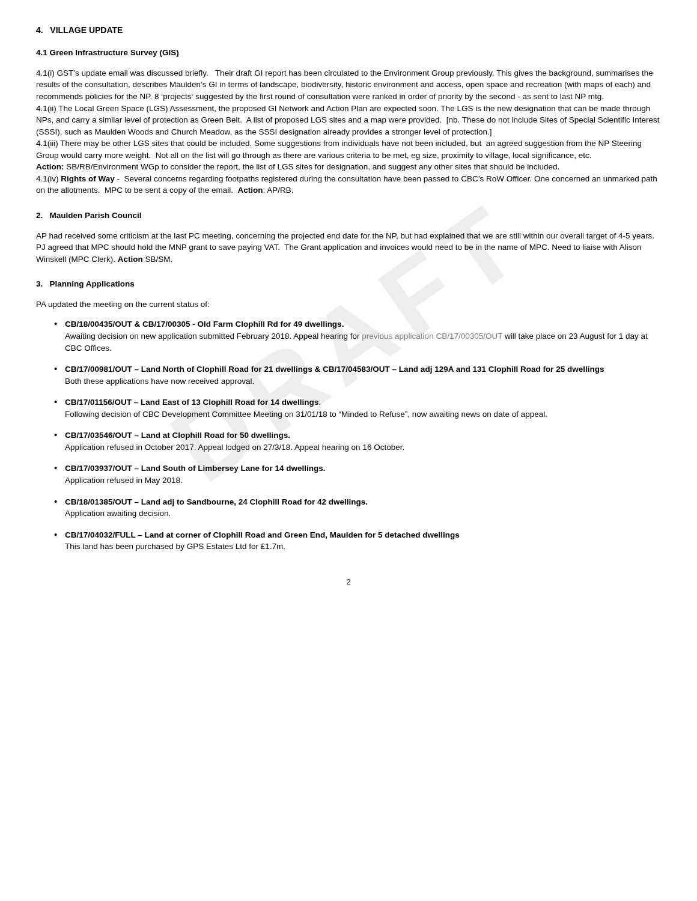DRAFT
4. VILLAGE UPDATE
4.1 Green Infrastructure Survey (GIS)
4.1(i) GST’s update email was discussed briefly. Their draft GI report has been circulated to the Environment Group previously. This gives the background, summarises the results of the consultation, describes Maulden’s GI in terms of landscape, biodiversity, historic environment and access, open space and recreation (with maps of each) and recommends policies for the NP. 8 ‘projects‘ suggested by the first round of consultation were ranked in order of priority by the second - as sent to last NP mtg.
4.1(ii) The Local Green Space (LGS) Assessment, the proposed GI Network and Action Plan are expected soon. The LGS is the new designation that can be made through NPs, and carry a similar level of protection as Green Belt. A list of proposed LGS sites and a map were provided. [nb. These do not include Sites of Special Scientific Interest (SSSI), such as Maulden Woods and Church Meadow, as the SSSI designation already provides a stronger level of protection.]
4.1(iii) There may be other LGS sites that could be included. Some suggestions from individuals have not been included, but an agreed suggestion from the NP Steering Group would carry more weight. Not all on the list will go through as there are various criteria to be met, eg size, proximity to village, local significance, etc.
Action: SB/RB/Environment WGp to consider the report, the list of LGS sites for designation, and suggest any other sites that should be included.
4.1(iv) Rights of Way - Several concerns regarding footpaths registered during the consultation have been passed to CBC’s RoW Officer. One concerned an unmarked path on the allotments. MPC to be sent a copy of the email. Action: AP/RB.
2. Maulden Parish Council
AP had received some criticism at the last PC meeting, concerning the projected end date for the NP, but had explained that we are still within our overall target of 4-5 years. PJ agreed that MPC should hold the MNP grant to save paying VAT. The Grant application and invoices would need to be in the name of MPC. Need to liaise with Alison Winskell (MPC Clerk). Action SB/SM.
3. Planning Applications
PA updated the meeting on the current status of:
CB/18/00435/OUT & CB/17/00305 - Old Farm Clophill Rd for 49 dwellings.
Awaiting decision on new application submitted February 2018. Appeal hearing for previous application CB/17/00305/OUT will take place on 23 August for 1 day at CBC Offices.
CB/17/00981/OUT – Land North of Clophill Road for 21 dwellings & CB/17/04583/OUT – Land adj 129A and 131 Clophill Road for 25 dwellings
Both these applications have now received approval.
CB/17/01156/OUT – Land East of 13 Clophill Road for 14 dwellings.
Following decision of CBC Development Committee Meeting on 31/01/18 to “Minded to Refuse”, now awaiting news on date of appeal.
CB/17/03546/OUT – Land at Clophill Road for 50 dwellings.
Application refused in October 2017. Appeal lodged on 27/3/18. Appeal hearing on 16 October.
CB/17/03937/OUT – Land South of Limbersey Lane for 14 dwellings.
Application refused in May 2018.
CB/18/01385/OUT – Land adj to Sandbourne, 24 Clophill Road for 42 dwellings.
Application awaiting decision.
CB/17/04032/FULL – Land at corner of Clophill Road and Green End, Maulden for 5 detached dwellings
This land has been purchased by GPS Estates Ltd for £1.7m.
2